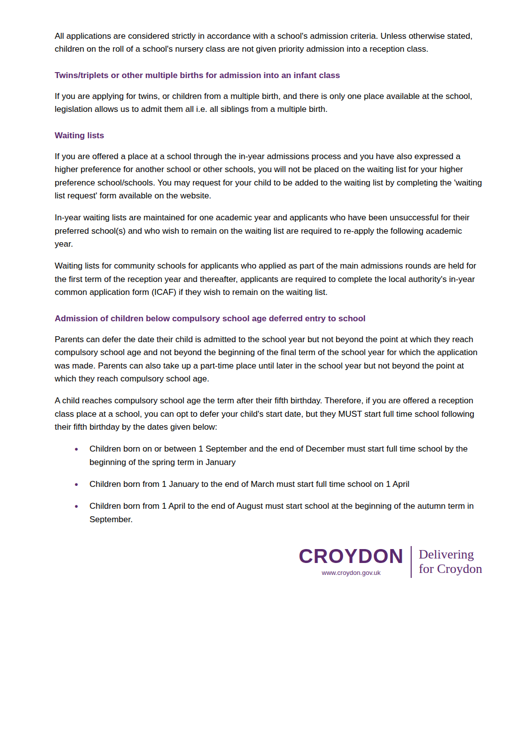All applications are considered strictly in accordance with a school's admission criteria. Unless otherwise stated, children on the roll of a school's nursery class are not given priority admission into a reception class.
Twins/triplets or other multiple births for admission into an infant class
If you are applying for twins, or children from a multiple birth, and there is only one place available at the school, legislation allows us to admit them all i.e. all siblings from a multiple birth.
Waiting lists
If you are offered a place at a school through the in-year admissions process and you have also expressed a higher preference for another school or other schools, you will not be placed on the waiting list for your higher preference school/schools. You may request for your child to be added to the waiting list by completing the 'waiting list request' form available on the website.
In-year waiting lists are maintained for one academic year and applicants who have been unsuccessful for their preferred school(s) and who wish to remain on the waiting list are required to re-apply the following academic year.
Waiting lists for community schools for applicants who applied as part of the main admissions rounds are held for the first term of the reception year and thereafter, applicants are required to complete the local authority's in-year common application form (ICAF) if they wish to remain on the waiting list.
Admission of children below compulsory school age deferred entry to school
Parents can defer the date their child is admitted to the school year but not beyond the point at which they reach compulsory school age and not beyond the beginning of the final term of the school year for which the application was made. Parents can also take up a part-time place until later in the school year but not beyond the point at which they reach compulsory school age.
A child reaches compulsory school age the term after their fifth birthday. Therefore, if you are offered a reception class place at a school, you can opt to defer your child's start date, but they MUST start full time school following their fifth birthday by the dates given below:
Children born on or between 1 September and the end of December must start full time school by the beginning of the spring term in January
Children born from 1 January to the end of March must start full time school on 1 April
Children born from 1 April to the end of August must start school at the beginning of the autumn term in September.
CROYDON
www.croydon.gov.uk
Delivering
for Croydon